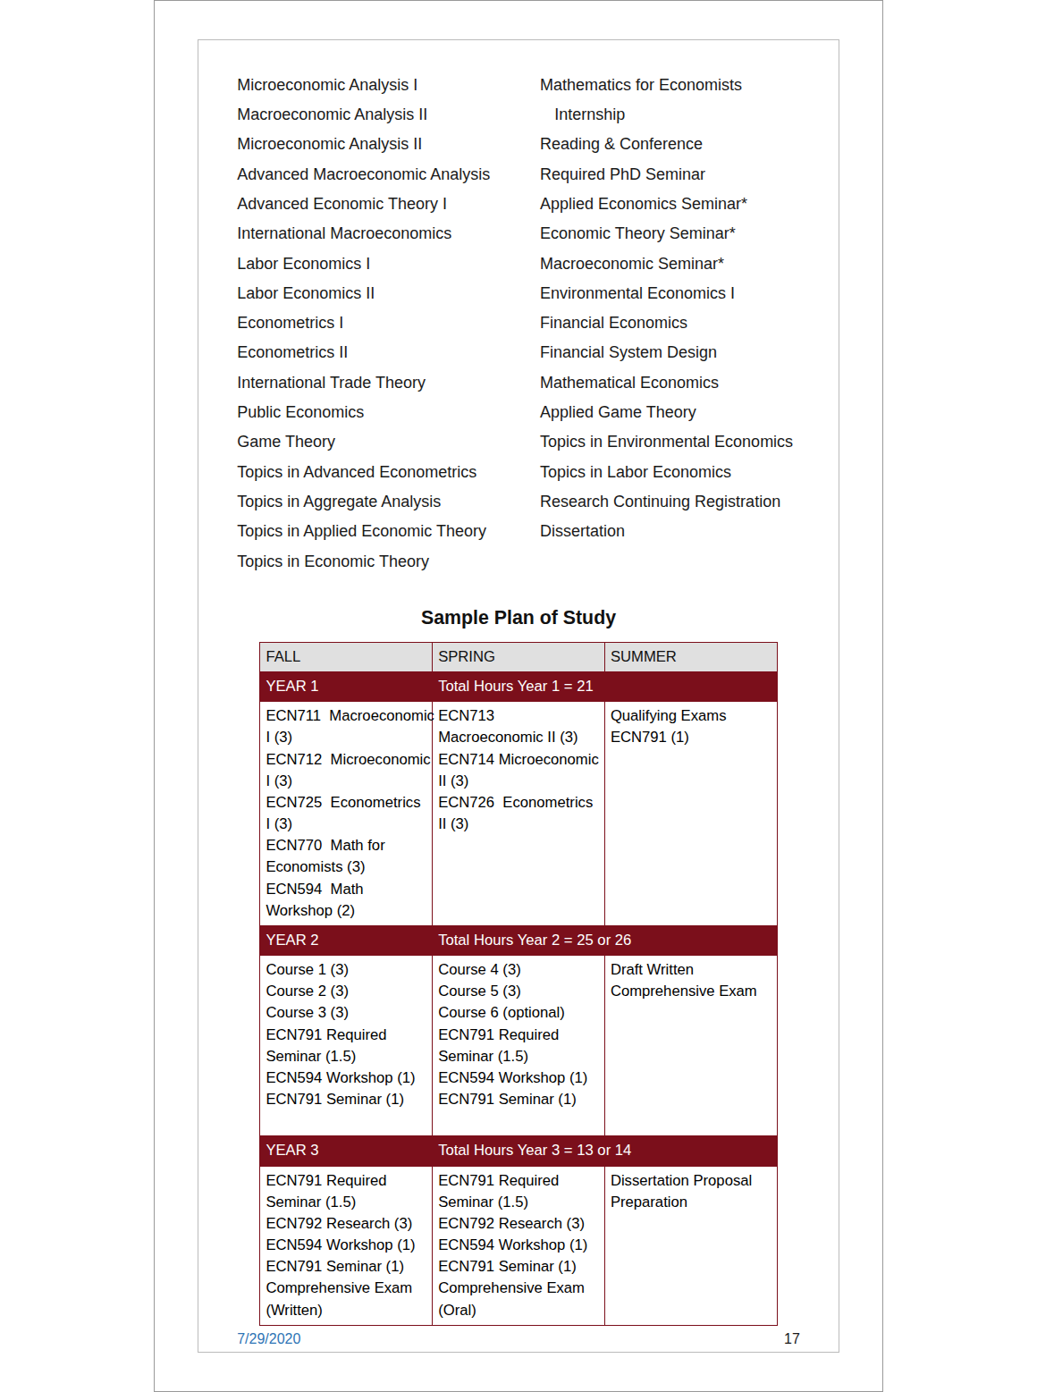Microeconomic Analysis I
Macroeconomic Analysis II
Microeconomic Analysis II
Advanced Macroeconomic Analysis
Advanced Economic Theory I
International Macroeconomics
Labor Economics I
Labor Economics II
Econometrics I
Econometrics II
International Trade Theory
Public Economics
Game Theory
Topics in Advanced Econometrics
Topics in Aggregate Analysis
Topics in Applied Economic Theory
Topics in Economic Theory
Mathematics for Economists
Internship
Reading & Conference
Required PhD Seminar
Applied Economics Seminar*
Economic Theory Seminar*
Macroeconomic Seminar*
Environmental Economics I
Financial Economics
Financial System Design
Mathematical Economics
Applied Game Theory
Topics in Environmental Economics
Topics in Labor Economics
Research Continuing Registration
Dissertation
Sample Plan of Study
| FALL | SPRING | SUMMER |
| --- | --- | --- |
| YEAR 1 | Total Hours Year 1 = 21 |
| ECN711 Macroeconomic I (3) ECN712 Microeconomic I (3) ECN725 Econometrics I (3) ECN770 Math for Economists (3) ECN594 Math Workshop (2) | ECN713 Macroeconomic II (3) ECN714 Microeconomic II (3) ECN726 Econometrics II (3) | Qualifying Exams ECN791 (1) |
| YEAR 2 | Total Hours Year 2 = 25 or 26 |
| Course 1 (3) Course 2 (3) Course 3 (3) ECN791 Required Seminar (1.5) ECN594 Workshop (1) ECN791 Seminar (1) | Course 4 (3) Course 5 (3) Course 6 (optional) ECN791 Required Seminar (1.5) ECN594 Workshop (1) ECN791 Seminar (1) | Draft Written Comprehensive Exam |
| YEAR 3 | Total Hours Year 3 = 13 or 14 |
| ECN791 Required Seminar (1.5) ECN792 Research (3) ECN594 Workshop (1) ECN791 Seminar (1) Comprehensive Exam (Written) | ECN791 Required Seminar (1.5) ECN792 Research (3) ECN594 Workshop (1) ECN791 Seminar (1) Comprehensive Exam (Oral) | Dissertation Proposal Preparation |
7/29/2020 17